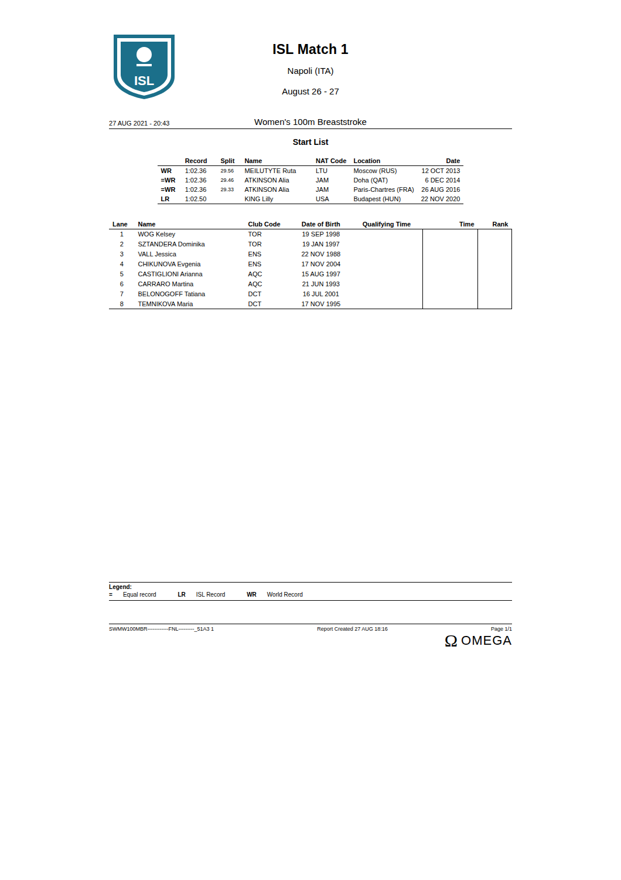ISL
ISL Match 1
Napoli (ITA)
August 26 - 27
27 AUG 2021 - 20:43
Women's 100m Breaststroke
Start List
| | Record | Split | Name | NAT Code | Location | Date |
| --- | --- | --- | --- | --- | --- | --- |
| WR | 1:02.36 | 29.56 | MEILUTYTE Ruta | LTU | Moscow (RUS) | 12 OCT 2013 |
| =WR | 1:02.36 | 29.46 | ATKINSON Alia | JAM | Doha (QAT) | 6 DEC 2014 |
| =WR | 1:02.36 | 29.33 | ATKINSON Alia | JAM | Paris-Chartres (FRA) | 26 AUG 2016 |
| LR | 1:02.50 | | KING Lilly | USA | Budapest (HUN) | 22 NOV 2020 |
| Lane | Name | Club Code | Date of Birth | Qualifying Time | Time | Rank |
| --- | --- | --- | --- | --- | --- | --- |
| 1 | WOG Kelsey | TOR | 19 SEP 1998 | | | |
| 2 | SZTANDERA Dominika | TOR | 19 JAN 1997 | | | |
| 3 | VALL Jessica | ENS | 22 NOV 1988 | | | |
| 4 | CHIKUNOVA Evgenia | ENS | 17 NOV 2004 | | | |
| 5 | CASTIGLIONI Arianna | AQC | 15 AUG 1997 | | | |
| 6 | CARRARO Martina | AQC | 21 JUN 1993 | | | |
| 7 | BELONOGOFF Tatiana | DCT | 16 JUL 2001 | | | |
| 8 | TEMNIKOVA Maria | DCT | 17 NOV 1995 | | | |
Legend:
= Equal record LR ISL Record WR World Record
SWMW100MBR------------FNL---------_51A3 1
Report Created 27 AUG 18:16
Page 1/1
Ω OMEGA